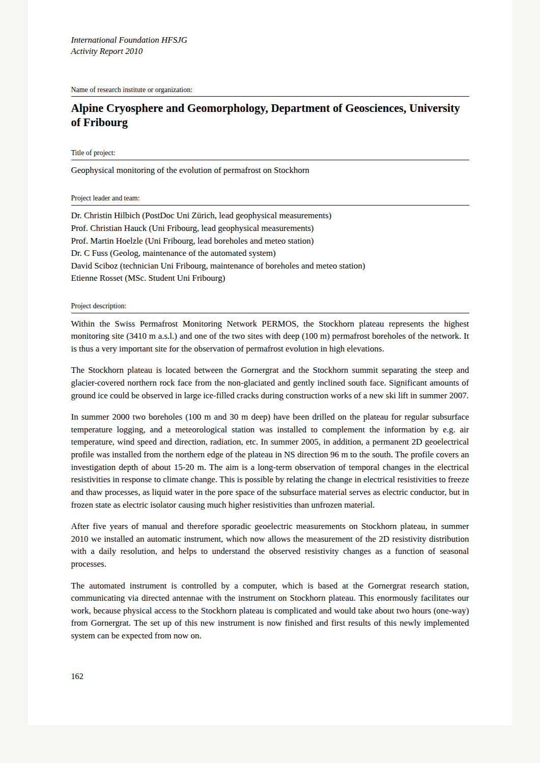International Foundation HFSJG
Activity Report 2010
Name of research institute or organization:
Alpine Cryosphere and Geomorphology, Department of Geosciences, University of Fribourg
Title of project:
Geophysical monitoring of the evolution of permafrost on Stockhorn
Project leader and team:
Dr. Christin Hilbich (PostDoc Uni Zürich, lead geophysical measurements)
Prof. Christian Hauck (Uni Fribourg, lead geophysical measurements)
Prof. Martin Hoelzle (Uni Fribourg, lead boreholes and meteo station)
Dr. C Fuss (Geolog, maintenance of the automated system)
David Sciboz (technician Uni Fribourg, maintenance of boreholes and meteo station)
Etienne Rosset (MSc. Student Uni Fribourg)
Project description:
Within the Swiss Permafrost Monitoring Network PERMOS, the Stockhorn plateau represents the highest monitoring site (3410 m a.s.l.) and one of the two sites with deep (100 m) permafrost boreholes of the network. It is thus a very important site for the observation of permafrost evolution in high elevations.
The Stockhorn plateau is located between the Gornergrat and the Stockhorn summit separating the steep and glacier-covered northern rock face from the non-glaciated and gently inclined south face. Significant amounts of ground ice could be observed in large ice-filled cracks during construction works of a new ski lift in summer 2007.
In summer 2000 two boreholes (100 m and 30 m deep) have been drilled on the plateau for regular subsurface temperature logging, and a meteorological station was installed to complement the information by e.g. air temperature, wind speed and direction, radiation, etc. In summer 2005, in addition, a permanent 2D geoelectrical profile was installed from the northern edge of the plateau in NS direction 96 m to the south. The profile covers an investigation depth of about 15-20 m. The aim is a long-term observation of temporal changes in the electrical resistivities in response to climate change. This is possible by relating the change in electrical resistivities to freeze and thaw processes, as liquid water in the pore space of the subsurface material serves as electric conductor, but in frozen state as electric isolator causing much higher resistivities than unfrozen material.
After five years of manual and therefore sporadic geoelectric measurements on Stockhorn plateau, in summer 2010 we installed an automatic instrument, which now allows the measurement of the 2D resistivity distribution with a daily resolution, and helps to understand the observed resistivity changes as a function of seasonal processes.
The automated instrument is controlled by a computer, which is based at the Gornergrat research station, communicating via directed antennae with the instrument on Stockhorn plateau. This enormously facilitates our work, because physical access to the Stockhorn plateau is complicated and would take about two hours (one-way) from Gornergrat. The set up of this new instrument is now finished and first results of this newly implemented system can be expected from now on.
162